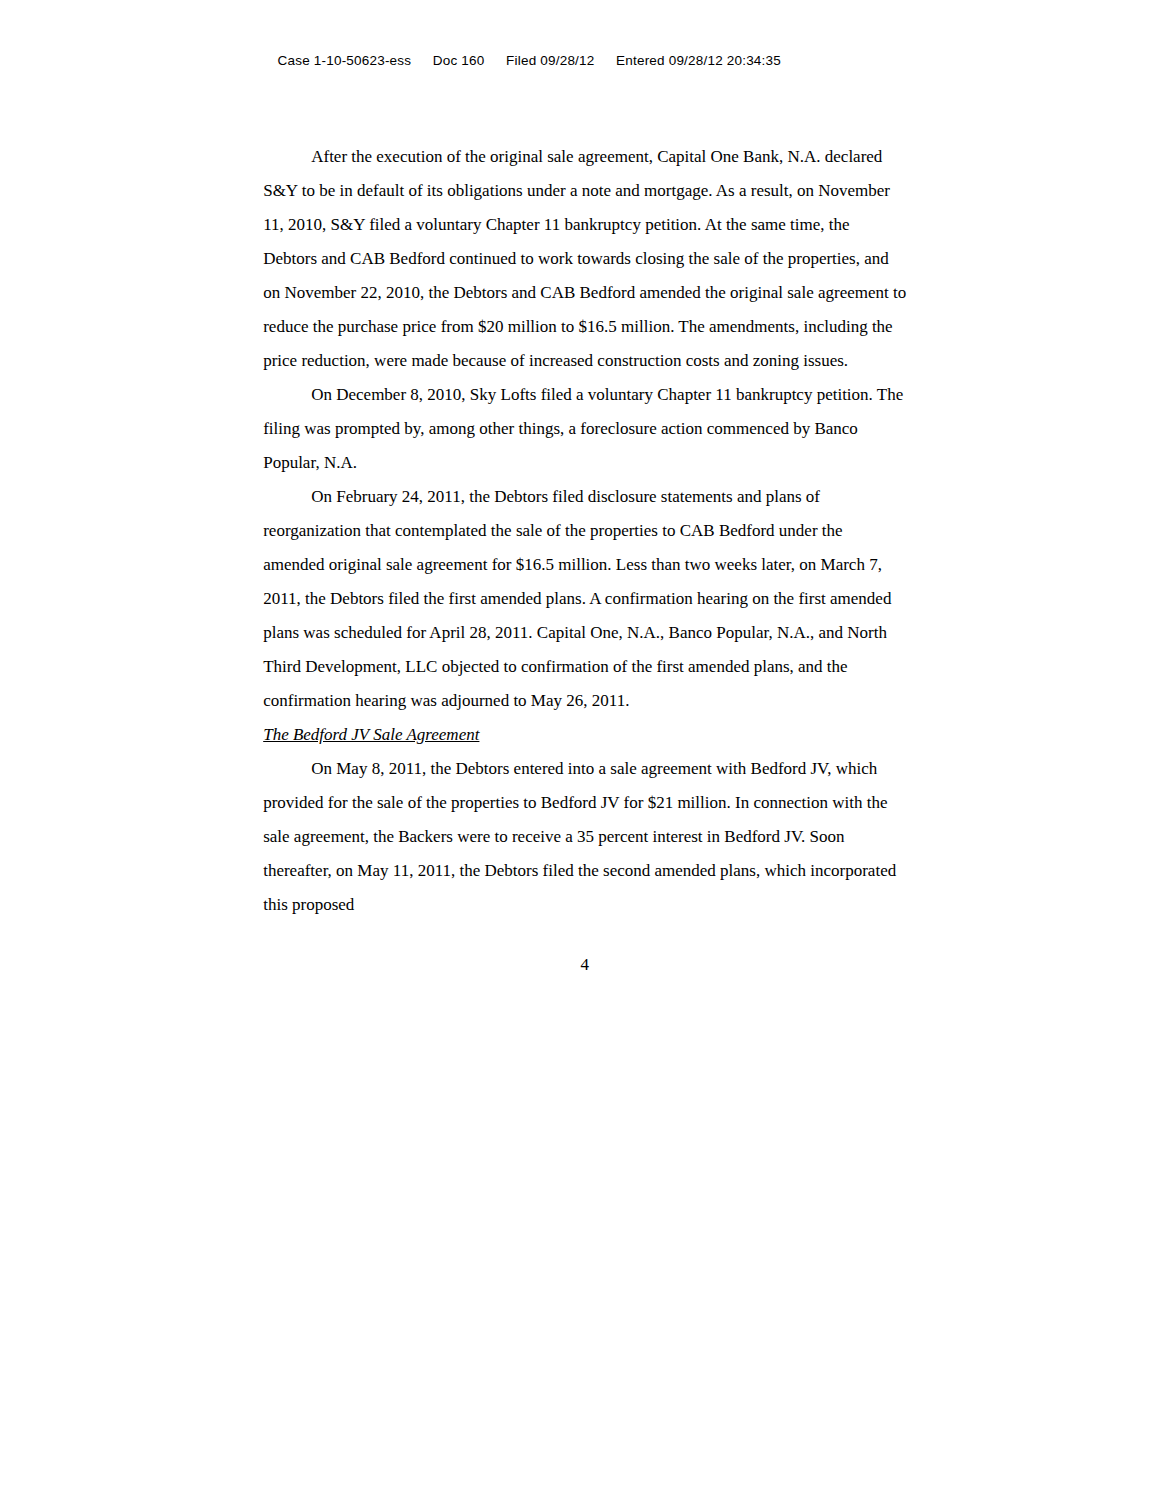Case 1-10-50623-ess Doc 160 Filed 09/28/12 Entered 09/28/12 20:34:35
After the execution of the original sale agreement, Capital One Bank, N.A. declared S&Y to be in default of its obligations under a note and mortgage. As a result, on November 11, 2010, S&Y filed a voluntary Chapter 11 bankruptcy petition. At the same time, the Debtors and CAB Bedford continued to work towards closing the sale of the properties, and on November 22, 2010, the Debtors and CAB Bedford amended the original sale agreement to reduce the purchase price from $20 million to $16.5 million. The amendments, including the price reduction, were made because of increased construction costs and zoning issues.
On December 8, 2010, Sky Lofts filed a voluntary Chapter 11 bankruptcy petition. The filing was prompted by, among other things, a foreclosure action commenced by Banco Popular, N.A.
On February 24, 2011, the Debtors filed disclosure statements and plans of reorganization that contemplated the sale of the properties to CAB Bedford under the amended original sale agreement for $16.5 million. Less than two weeks later, on March 7, 2011, the Debtors filed the first amended plans. A confirmation hearing on the first amended plans was scheduled for April 28, 2011. Capital One, N.A., Banco Popular, N.A., and North Third Development, LLC objected to confirmation of the first amended plans, and the confirmation hearing was adjourned to May 26, 2011.
The Bedford JV Sale Agreement
On May 8, 2011, the Debtors entered into a sale agreement with Bedford JV, which provided for the sale of the properties to Bedford JV for $21 million. In connection with the sale agreement, the Backers were to receive a 35 percent interest in Bedford JV. Soon thereafter, on May 11, 2011, the Debtors filed the second amended plans, which incorporated this proposed
4